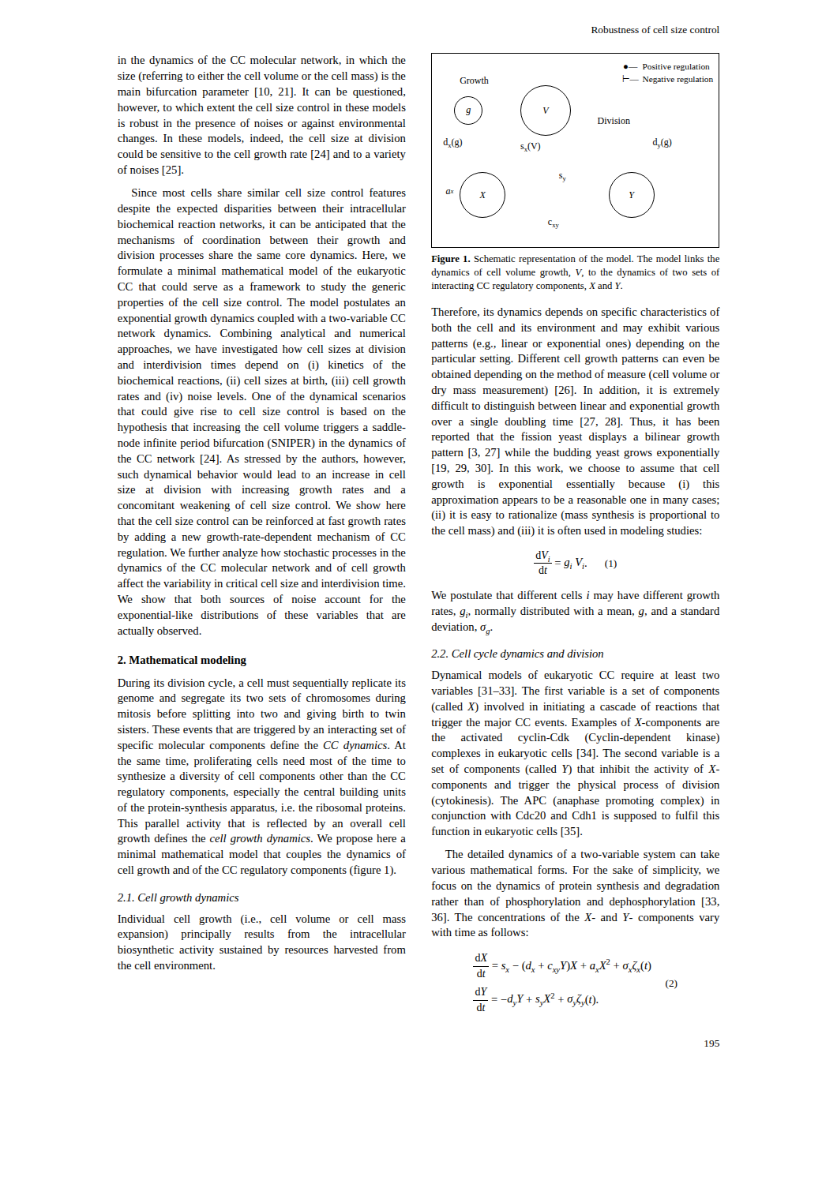Robustness of cell size control
in the dynamics of the CC molecular network, in which the size (referring to either the cell volume or the cell mass) is the main bifurcation parameter [10, 21]. It can be questioned, however, to which extent the cell size control in these models is robust in the presence of noises or against environmental changes. In these models, indeed, the cell size at division could be sensitive to the cell growth rate [24] and to a variety of noises [25].
Since most cells share similar cell size control features despite the expected disparities between their intracellular biochemical reaction networks, it can be anticipated that the mechanisms of coordination between their growth and division processes share the same core dynamics. Here, we formulate a minimal mathematical model of the eukaryotic CC that could serve as a framework to study the generic properties of the cell size control. The model postulates an exponential growth dynamics coupled with a two-variable CC network dynamics. Combining analytical and numerical approaches, we have investigated how cell sizes at division and interdivision times depend on (i) kinetics of the biochemical reactions, (ii) cell sizes at birth, (iii) cell growth rates and (iv) noise levels. One of the dynamical scenarios that could give rise to cell size control is based on the hypothesis that increasing the cell volume triggers a saddle-node infinite period bifurcation (SNIPER) in the dynamics of the CC network [24]. As stressed by the authors, however, such dynamical behavior would lead to an increase in cell size at division with increasing growth rates and a concomitant weakening of cell size control. We show here that the cell size control can be reinforced at fast growth rates by adding a new growth-rate-dependent mechanism of CC regulation. We further analyze how stochastic processes in the dynamics of the CC molecular network and of cell growth affect the variability in critical cell size and interdivision time. We show that both sources of noise account for the exponential-like distributions of these variables that are actually observed.
2. Mathematical modeling
During its division cycle, a cell must sequentially replicate its genome and segregate its two sets of chromosomes during mitosis before splitting into two and giving birth to twin sisters. These events that are triggered by an interacting set of specific molecular components define the CC dynamics. At the same time, proliferating cells need most of the time to synthesize a diversity of cell components other than the CC regulatory components, especially the central building units of the protein-synthesis apparatus, i.e. the ribosomal proteins. This parallel activity that is reflected by an overall cell growth defines the cell growth dynamics. We propose here a minimal mathematical model that couples the dynamics of cell growth and of the CC regulatory components (figure 1).
2.1. Cell growth dynamics
Individual cell growth (i.e., cell volume or cell mass expansion) principally results from the intracellular biosynthetic activity sustained by resources harvested from the cell environment.
●— Positive regulation
⊢— Negative regulation
Growth
g
V
Division
dx(g)
sx(V)
dy(g)
X
ax
sy
Y
cxy
Figure 1. Schematic representation of the model. The model links the dynamics of cell volume growth, V, to the dynamics of two sets of interacting CC regulatory components, X and Y.
Therefore, its dynamics depends on specific characteristics of both the cell and its environment and may exhibit various patterns (e.g., linear or exponential ones) depending on the particular setting. Different cell growth patterns can even be obtained depending on the method of measure (cell volume or dry mass measurement) [26]. In addition, it is extremely difficult to distinguish between linear and exponential growth over a single doubling time [27, 28]. Thus, it has been reported that the fission yeast displays a bilinear growth pattern [3, 27] while the budding yeast grows exponentially [19, 29, 30]. In this work, we choose to assume that cell growth is exponential essentially because (i) this approximation appears to be a reasonable one in many cases; (ii) it is easy to rationalize (mass synthesis is proportional to the cell mass) and (iii) it is often used in modeling studies:
dVi dt = gi Vi. (1)
We postulate that different cells i may have different growth rates, gi, normally distributed with a mean, g, and a standard deviation, σg.
2.2. Cell cycle dynamics and division
Dynamical models of eukaryotic CC require at least two variables [31–33]. The first variable is a set of components (called X) involved in initiating a cascade of reactions that trigger the major CC events. Examples of X-components are the activated cyclin-Cdk (Cyclin-dependent kinase) complexes in eukaryotic cells [34]. The second variable is a set of components (called Y) that inhibit the activity of X-components and trigger the physical process of division (cytokinesis). The APC (anaphase promoting complex) in conjunction with Cdc20 and Cdh1 is supposed to fulfil this function in eukaryotic cells [35].
The detailed dynamics of a two-variable system can take various mathematical forms. For the sake of simplicity, we focus on the dynamics of protein synthesis and degradation rather than of phosphorylation and dephosphorylation [33, 36]. The concentrations of the X- and Y- components vary with time as follows:
dX dt = sx − (dx + cxyY)X + axX2 + σxζx(t)
dY dt = −dyY + syX2 + σyζy(t).
(2)
195